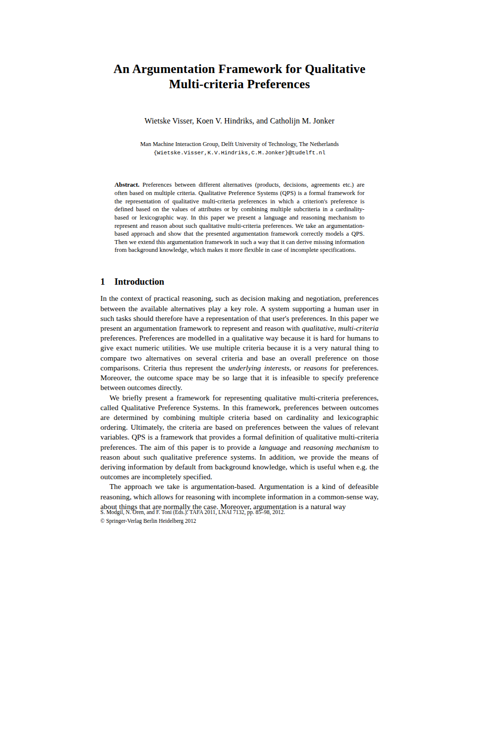An Argumentation Framework for Qualitative
Multi-criteria Preferences
Wietske Visser, Koen V. Hindriks, and Catholijn M. Jonker
Man Machine Interaction Group, Delft University of Technology, The Netherlands
{Wietske.Visser,K.V.Hindriks,C.M.Jonker}@tudelft.nl
Abstract. Preferences between different alternatives (products, decisions, agreements etc.) are often based on multiple criteria. Qualitative Preference Systems (QPS) is a formal framework for the representation of qualitative multi-criteria preferences in which a criterion's preference is defined based on the values of attributes or by combining multiple subcriteria in a cardinality-based or lexicographic way. In this paper we present a language and reasoning mechanism to represent and reason about such qualitative multi-criteria preferences. We take an argumentation-based approach and show that the presented argumentation framework correctly models a QPS. Then we extend this argumentation framework in such a way that it can derive missing information from background knowledge, which makes it more flexible in case of incomplete specifications.
1 Introduction
In the context of practical reasoning, such as decision making and negotiation, preferences between the available alternatives play a key role. A system supporting a human user in such tasks should therefore have a representation of that user's preferences. In this paper we present an argumentation framework to represent and reason with qualitative, multi-criteria preferences. Preferences are modelled in a qualitative way because it is hard for humans to give exact numeric utilities. We use multiple criteria because it is a very natural thing to compare two alternatives on several criteria and base an overall preference on those comparisons. Criteria thus represent the underlying interests, or reasons for preferences. Moreover, the outcome space may be so large that it is infeasible to specify preference between outcomes directly.
We briefly present a framework for representing qualitative multi-criteria preferences, called Qualitative Preference Systems. In this framework, preferences between outcomes are determined by combining multiple criteria based on cardinality and lexicographic ordering. Ultimately, the criteria are based on preferences between the values of relevant variables. QPS is a framework that provides a formal definition of qualitative multi-criteria preferences. The aim of this paper is to provide a language and reasoning mechanism to reason about such qualitative preference systems. In addition, we provide the means of deriving information by default from background knowledge, which is useful when e.g. the outcomes are incompletely specified.
The approach we take is argumentation-based. Argumentation is a kind of defeasible reasoning, which allows for reasoning with incomplete information in a common-sense way, about things that are normally the case. Moreover, argumentation is a natural way
S. Modgil, N. Oren, and F. Toni (Eds.): TAFA 2011, LNAI 7132, pp. 85–98, 2012.
© Springer-Verlag Berlin Heidelberg 2012